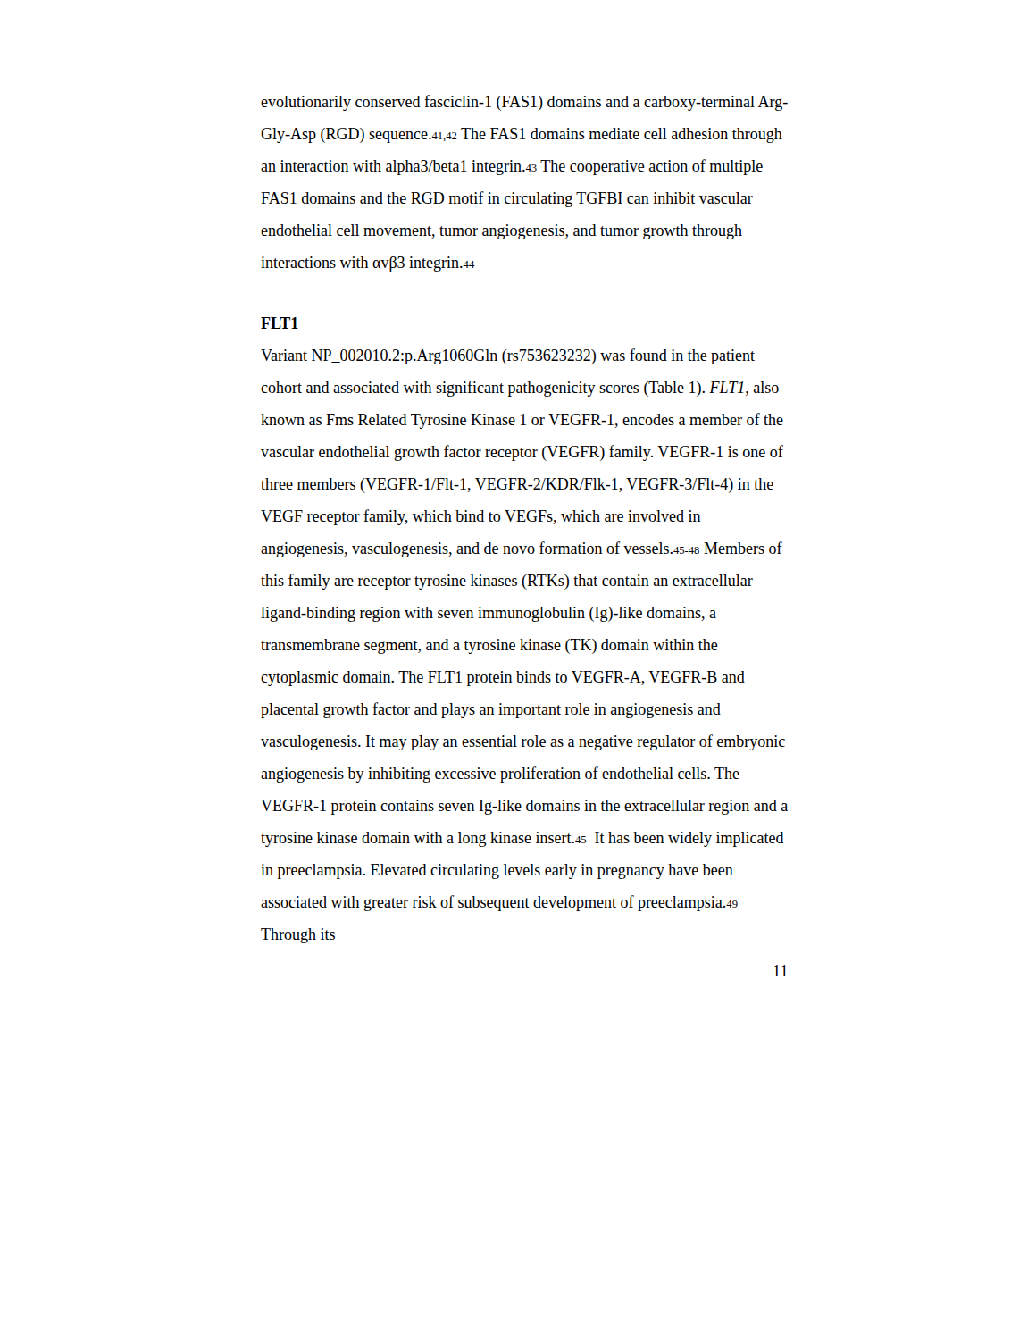evolutionarily conserved fasciclin-1 (FAS1) domains and a carboxy-terminal Arg-Gly-Asp (RGD) sequence.41,42 The FAS1 domains mediate cell adhesion through an interaction with alpha3/beta1 integrin.43 The cooperative action of multiple FAS1 domains and the RGD motif in circulating TGFBI can inhibit vascular endothelial cell movement, tumor angiogenesis, and tumor growth through interactions with αvβ3 integrin.44
FLT1
Variant NP_002010.2:p.Arg1060Gln (rs753623232) was found in the patient cohort and associated with significant pathogenicity scores (Table 1). FLT1, also known as Fms Related Tyrosine Kinase 1 or VEGFR-1, encodes a member of the vascular endothelial growth factor receptor (VEGFR) family. VEGFR-1 is one of three members (VEGFR-1/Flt-1, VEGFR-2/KDR/Flk-1, VEGFR-3/Flt-4) in the VEGF receptor family, which bind to VEGFs, which are involved in angiogenesis, vasculogenesis, and de novo formation of vessels.45-48 Members of this family are receptor tyrosine kinases (RTKs) that contain an extracellular ligand-binding region with seven immunoglobulin (Ig)-like domains, a transmembrane segment, and a tyrosine kinase (TK) domain within the cytoplasmic domain. The FLT1 protein binds to VEGFR-A, VEGFR-B and placental growth factor and plays an important role in angiogenesis and vasculogenesis. It may play an essential role as a negative regulator of embryonic angiogenesis by inhibiting excessive proliferation of endothelial cells. The VEGFR-1 protein contains seven Ig-like domains in the extracellular region and a tyrosine kinase domain with a long kinase insert.45 It has been widely implicated in preeclampsia. Elevated circulating levels early in pregnancy have been associated with greater risk of subsequent development of preeclampsia.49 Through its
11